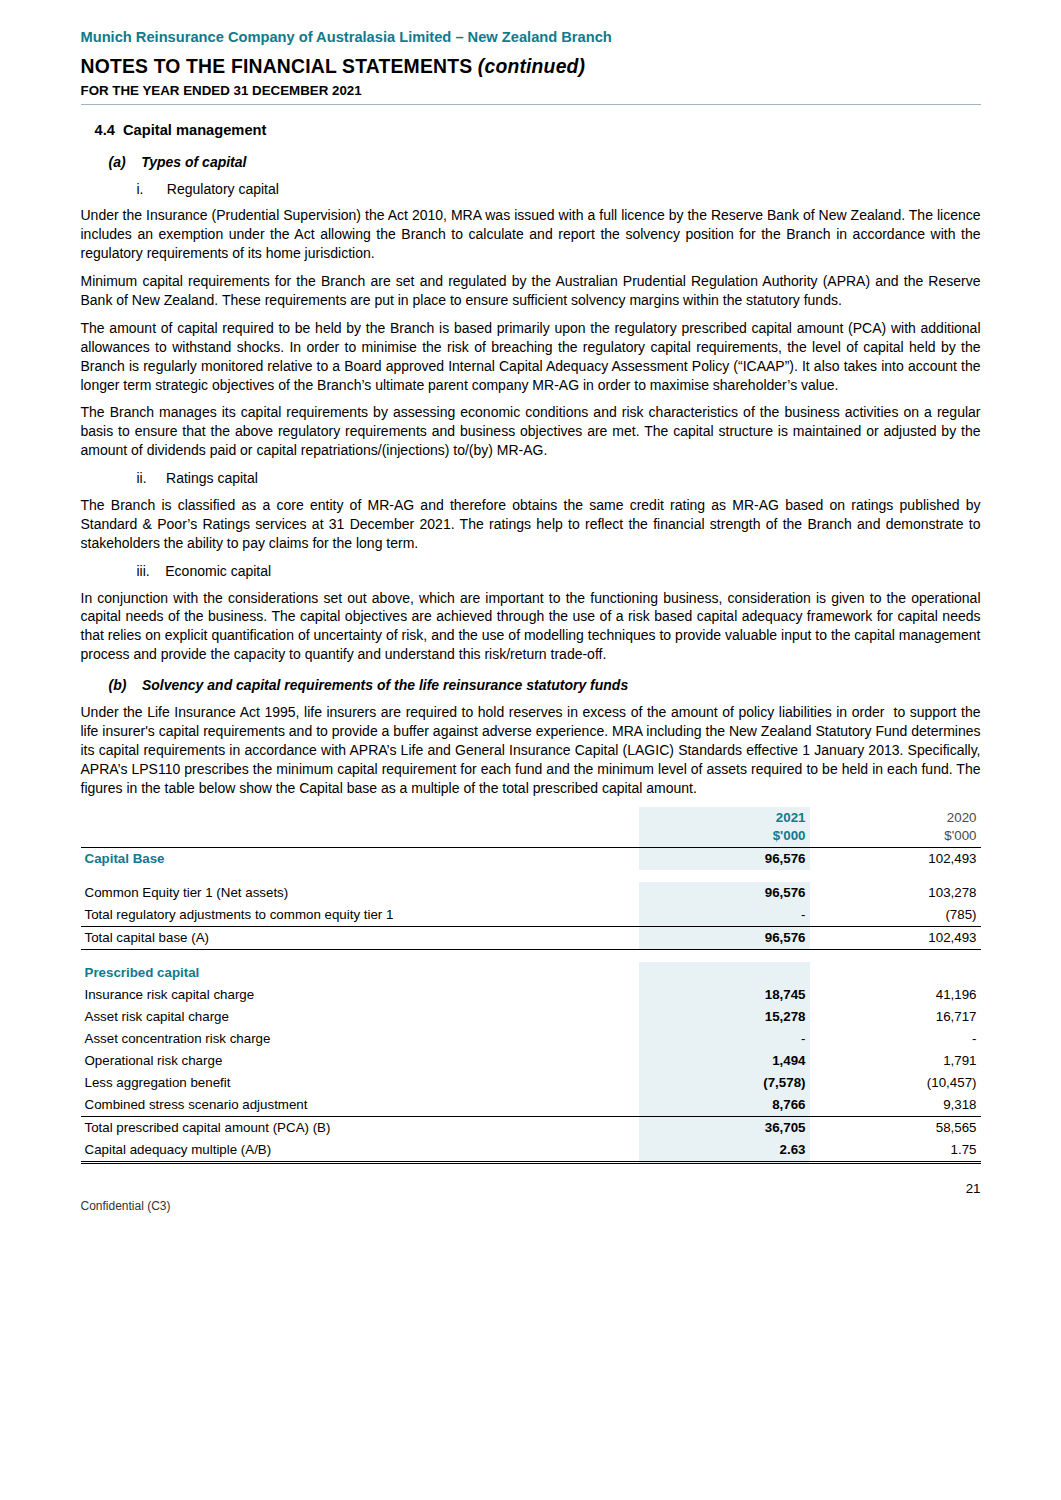Munich Reinsurance Company of Australasia Limited – New Zealand Branch
NOTES TO THE FINANCIAL STATEMENTS (continued)
FOR THE YEAR ENDED 31 DECEMBER 2021
4.4 Capital management
(a) Types of capital
i. Regulatory capital
Under the Insurance (Prudential Supervision) the Act 2010, MRA was issued with a full licence by the Reserve Bank of New Zealand. The licence includes an exemption under the Act allowing the Branch to calculate and report the solvency position for the Branch in accordance with the regulatory requirements of its home jurisdiction.
Minimum capital requirements for the Branch are set and regulated by the Australian Prudential Regulation Authority (APRA) and the Reserve Bank of New Zealand. These requirements are put in place to ensure sufficient solvency margins within the statutory funds.
The amount of capital required to be held by the Branch is based primarily upon the regulatory prescribed capital amount (PCA) with additional allowances to withstand shocks. In order to minimise the risk of breaching the regulatory capital requirements, the level of capital held by the Branch is regularly monitored relative to a Board approved Internal Capital Adequacy Assessment Policy (“ICAAP”). It also takes into account the longer term strategic objectives of the Branch’s ultimate parent company MR-AG in order to maximise shareholder’s value.
The Branch manages its capital requirements by assessing economic conditions and risk characteristics of the business activities on a regular basis to ensure that the above regulatory requirements and business objectives are met. The capital structure is maintained or adjusted by the amount of dividends paid or capital repatriations/(injections) to/(by) MR-AG.
ii. Ratings capital
The Branch is classified as a core entity of MR-AG and therefore obtains the same credit rating as MR-AG based on ratings published by Standard & Poor’s Ratings services at 31 December 2021. The ratings help to reflect the financial strength of the Branch and demonstrate to stakeholders the ability to pay claims for the long term.
iii. Economic capital
In conjunction with the considerations set out above, which are important to the functioning business, consideration is given to the operational capital needs of the business. The capital objectives are achieved through the use of a risk based capital adequacy framework for capital needs that relies on explicit quantification of uncertainty of risk, and the use of modelling techniques to provide valuable input to the capital management process and provide the capacity to quantify and understand this risk/return trade-off.
(b) Solvency and capital requirements of the life reinsurance statutory funds
Under the Life Insurance Act 1995, life insurers are required to hold reserves in excess of the amount of policy liabilities in order to support the life insurer's capital requirements and to provide a buffer against adverse experience. MRA including the New Zealand Statutory Fund determines its capital requirements in accordance with APRA’s Life and General Insurance Capital (LAGIC) Standards effective 1 January 2013. Specifically, APRA’s LPS110 prescribes the minimum capital requirement for each fund and the minimum level of assets required to be held in each fund. The figures in the table below show the Capital base as a multiple of the total prescribed capital amount.
| | 2021 $'000 | 2020 $'000 |
| --- | --- | --- |
| Capital Base | 96,576 | 102,493 |
| Common Equity tier 1 (Net assets) | 96,576 | 103,278 |
| Total regulatory adjustments to common equity tier 1 | - | (785) |
| Total capital base (A) | 96,576 | 102,493 |
| Prescribed capital | | |
| Insurance risk capital charge | 18,745 | 41,196 |
| Asset risk capital charge | 15,278 | 16,717 |
| Asset concentration risk charge | - | - |
| Operational risk charge | 1,494 | 1,791 |
| Less aggregation benefit | (7,578) | (10,457) |
| Combined stress scenario adjustment | 8,766 | 9,318 |
| Total prescribed capital amount (PCA) (B) | 36,705 | 58,565 |
| Capital adequacy multiple (A/B) | 2.63 | 1.75 |
21
Confidential (C3)